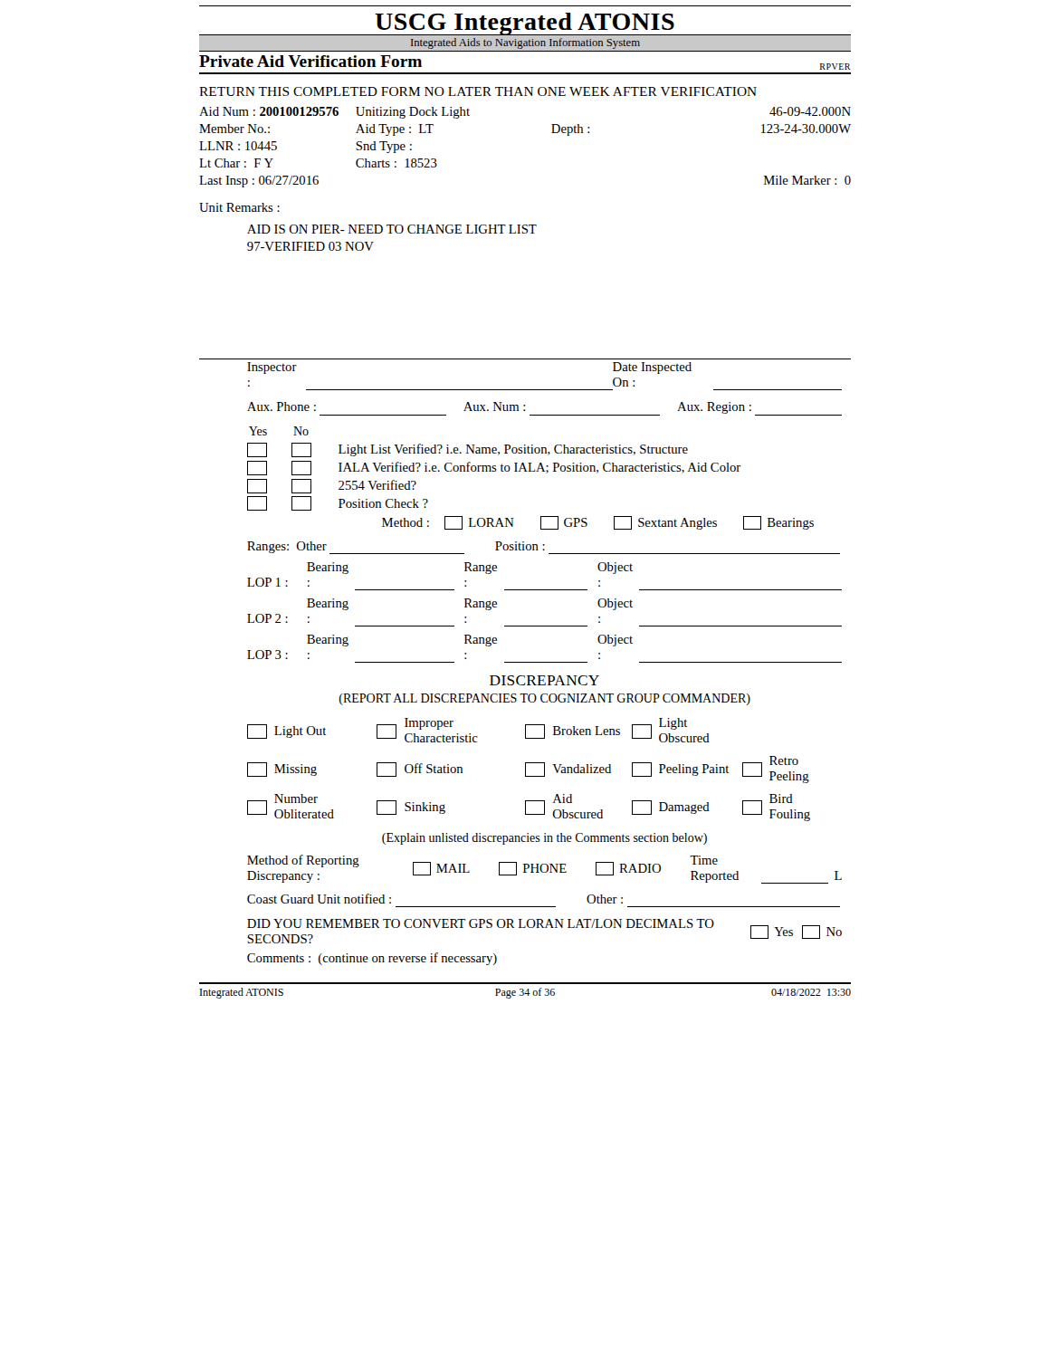USCG Integrated ATONIS
Integrated Aids to Navigation Information System
Private Aid Verification Form
RPVER
RETURN THIS COMPLETED FORM NO LATER THAN ONE WEEK AFTER VERIFICATION
| Aid Num : 200100129576 | Unitizing Dock Light | | 46-09-42.000N |
| Member No.: | Aid Type : LT | Depth : | 123-24-30.000W |
| LLNR : 10445 | Snd Type : | | |
| Lt Char : F Y | Charts : 18523 | | |
| Last Insp : 06/27/2016 | | | Mile Marker : 0 |
Unit Remarks :
AID IS ON PIER- NEED TO CHANGE LIGHT LIST
97-VERIFIED 03 NOV
Inspector :
Date Inspected On :
Aux. Phone :
Aux. Num :
Aux. Region :
Yes No
Light List Verified? i.e. Name, Position, Characteristics, Structure
IALA Verified? i.e. Conforms to IALA; Position, Characteristics, Aid Color
2554 Verified?
Position Check ?
Method : LORAN GPS Sextant Angles Bearings
Ranges: Other Position :
LOP 1 : Bearing : Range : Object :
LOP 2 : Bearing : Range : Object :
LOP 3 : Bearing : Range : Object :
DISCREPANCY
(REPORT ALL DISCREPANCIES TO COGNIZANT GROUP COMMANDER)
| | Light Out | | Improper Characteristic | | Broken Lens | | Light Obscured |
| | Missing | | Off Station | | Vandalized | | Peeling Paint | | Retro Peeling |
| | Number Obliterated | | Sinking | | Aid Obscured | | Damaged | | Bird Fouling |
(Explain unlisted discrepancies in the Comments section below)
Method of Reporting Discrepancy : MAIL PHONE RADIO Time Reported L
Coast Guard Unit notified : Other :
DID YOU REMEMBER TO CONVERT GPS OR LORAN LAT/LON DECIMALS TO SECONDS? Yes No
Comments : (continue on reverse if necessary)
Integrated ATONIS
Page 34 of 36
04/18/2022 13:30